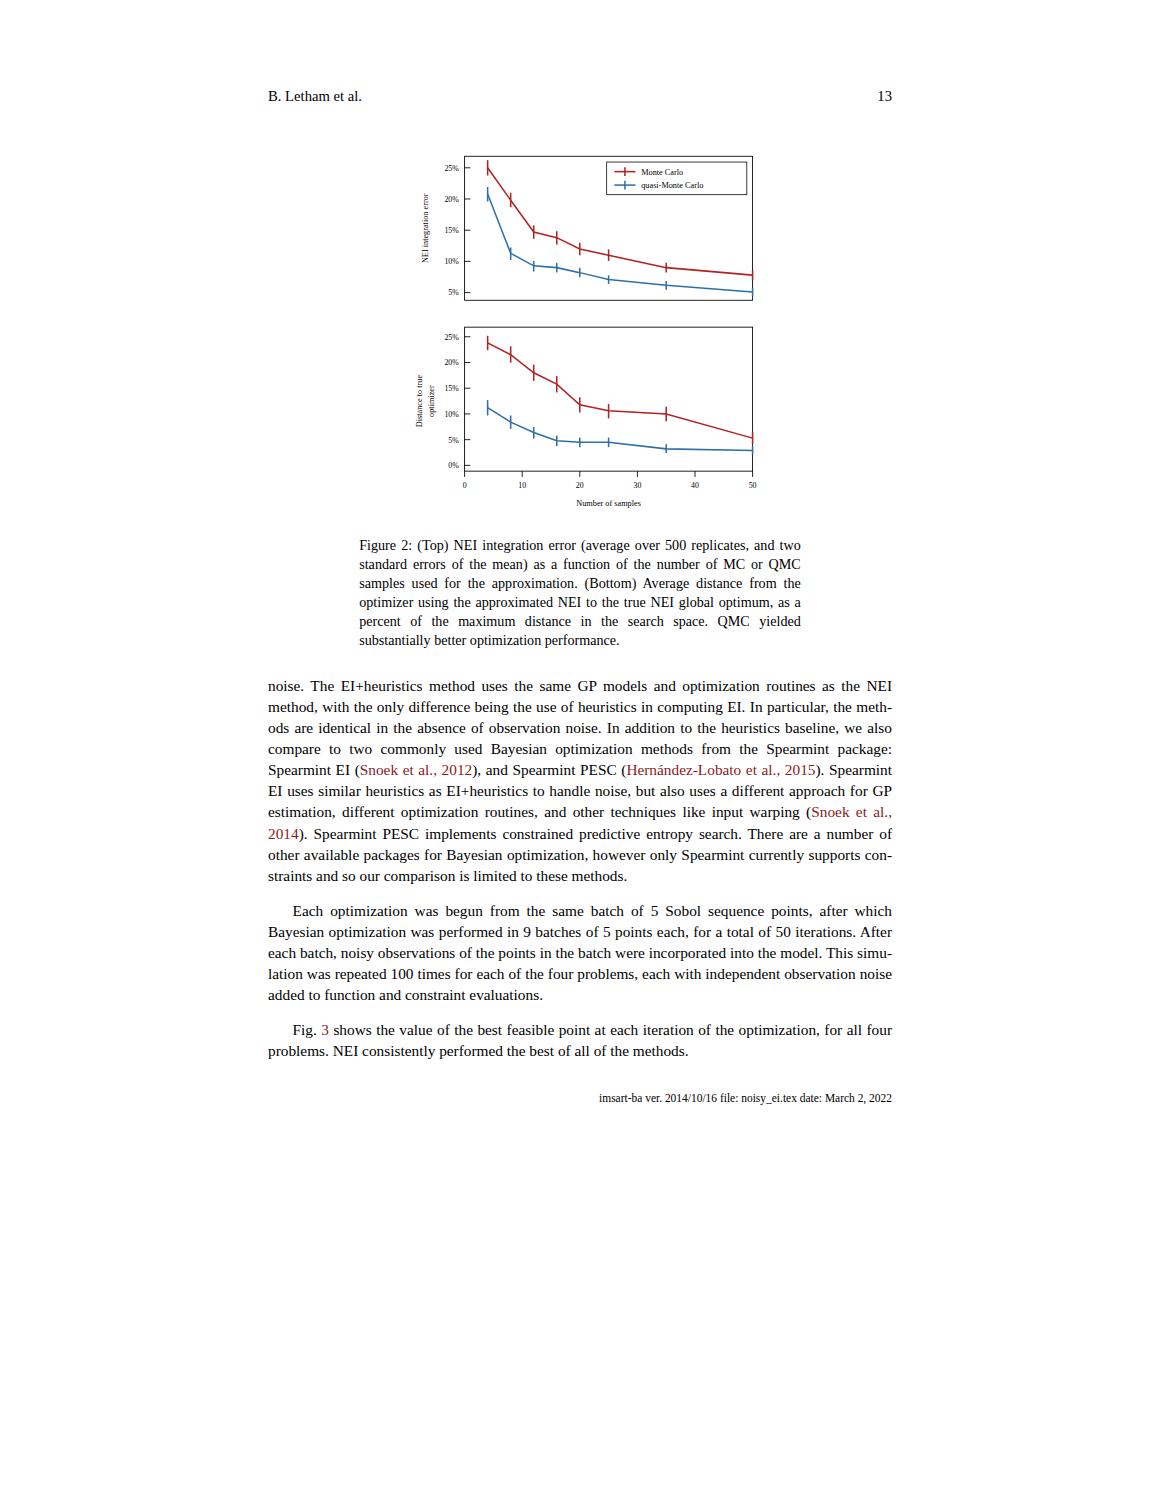B. Letham et al. 13
NEI integration error and distance to true optimizer versus number of samples Top panel: NEI integration error decreasing from about 25 percent to 8 percent for Monte Carlo and from about 21 percent to 5 percent for quasi-Monte Carlo as samples increase from 4 to 50. Bottom panel: distance to true optimizer decreasing from about 24 percent to 5 percent for Monte Carlo and from about 11 percent to 3 percent for quasi-Monte Carlo. 25% 20% 15% 10% 5% NEI integration error Monte Carlo quasi-Monte Carlo 25% 20% 15% 10% 5% 0% Distance to true optimizer 0 10 20 30 40 50 Number of samples
Figure 2: (Top) NEI integration error (average over 500 replicates, and two standard errors of the mean) as a function of the number of MC or QMC samples used for the approximation. (Bottom) Average distance from the optimizer using the approximated NEI to the true NEI global optimum, as a percent of the maximum distance in the search space. QMC yielded substantially better optimization performance.
noise. The EI+heuristics method uses the same GP models and optimization routines as the NEI method, with the only difference being the use of heuristics in computing EI. In particular, the methods are identical in the absence of observation noise. In addition to the heuristics baseline, we also compare to two commonly used Bayesian optimization methods from the Spearmint package: Spearmint EI (Snoek et al., 2012), and Spearmint PESC (Hernández-Lobato et al., 2015). Spearmint EI uses similar heuristics as EI+heuristics to handle noise, but also uses a different approach for GP estimation, different optimization routines, and other techniques like input warping (Snoek et al., 2014). Spearmint PESC implements constrained predictive entropy search. There are a number of other available packages for Bayesian optimization, however only Spearmint currently supports constraints and so our comparison is limited to these methods.
Each optimization was begun from the same batch of 5 Sobol sequence points, after which Bayesian optimization was performed in 9 batches of 5 points each, for a total of 50 iterations. After each batch, noisy observations of the points in the batch were incorporated into the model. This simulation was repeated 100 times for each of the four problems, each with independent observation noise added to function and constraint evaluations.
Fig. 3 shows the value of the best feasible point at each iteration of the optimization, for all four problems. NEI consistently performed the best of all of the methods.
imsart-ba ver. 2014/10/16 file: noisy_ei.tex date: March 2, 2022